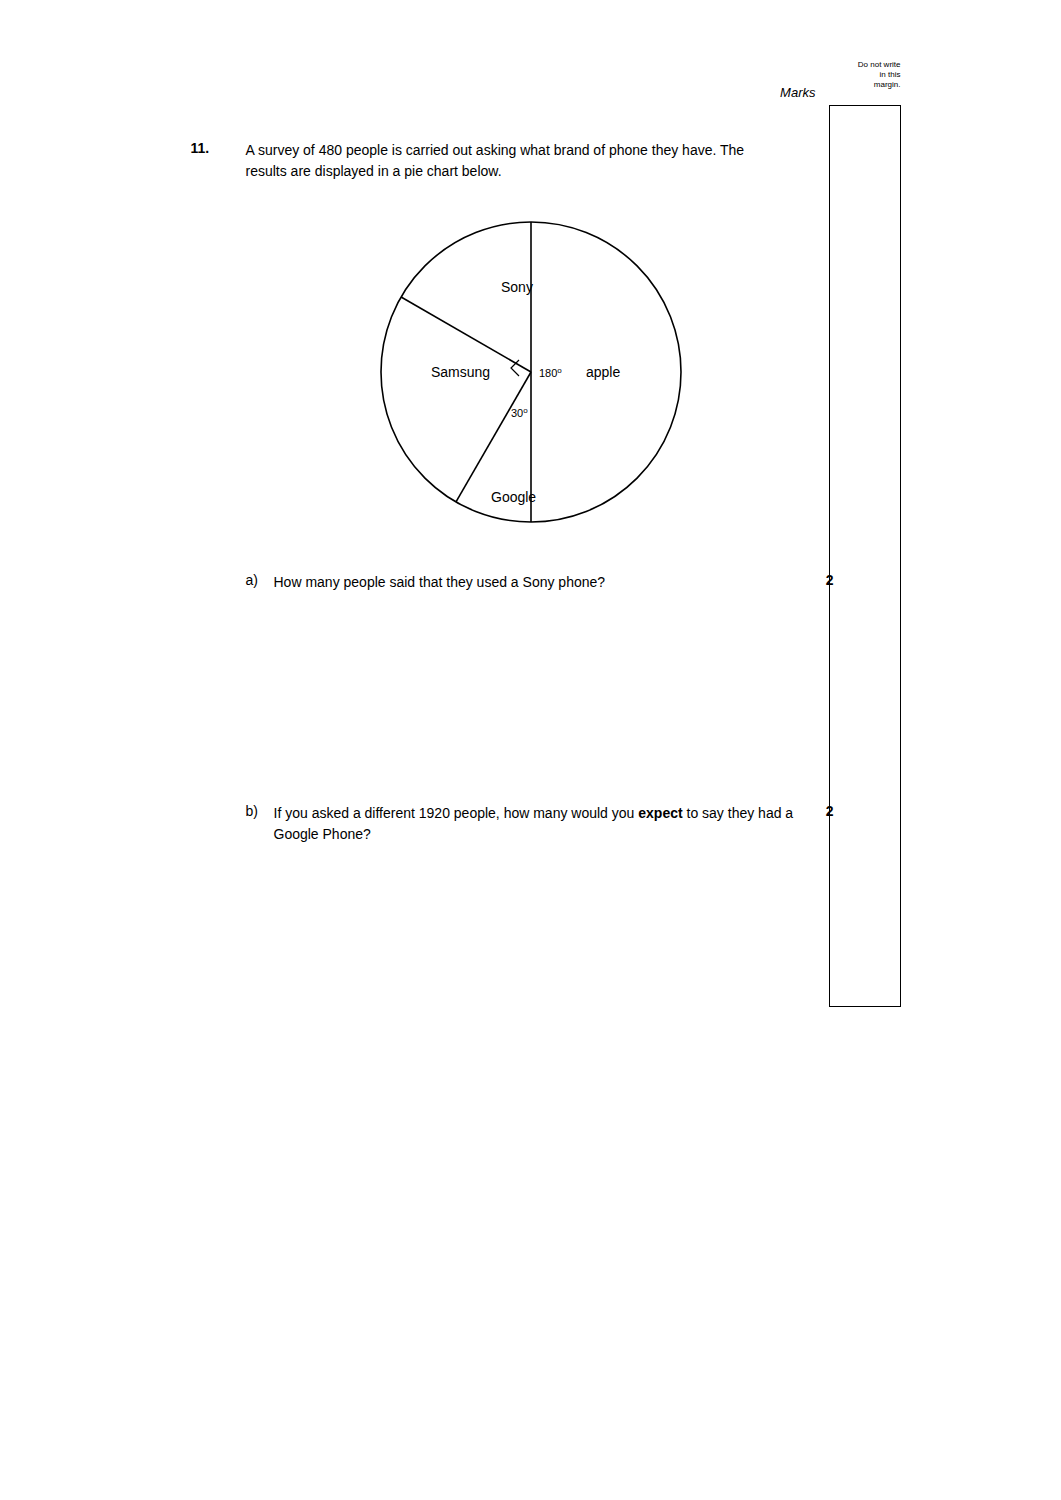Do not write
in this
margin.
Marks
11.
A survey of 480 people is carried out asking what brand of phone they have. The results are displayed in a pie chart below.
Sony Samsung Google apple 180o 30o
a)
How many people said that they used a Sony phone?
2
b)
If you asked a different 1920 people, how many would you expect to say they had a Google Phone?
2